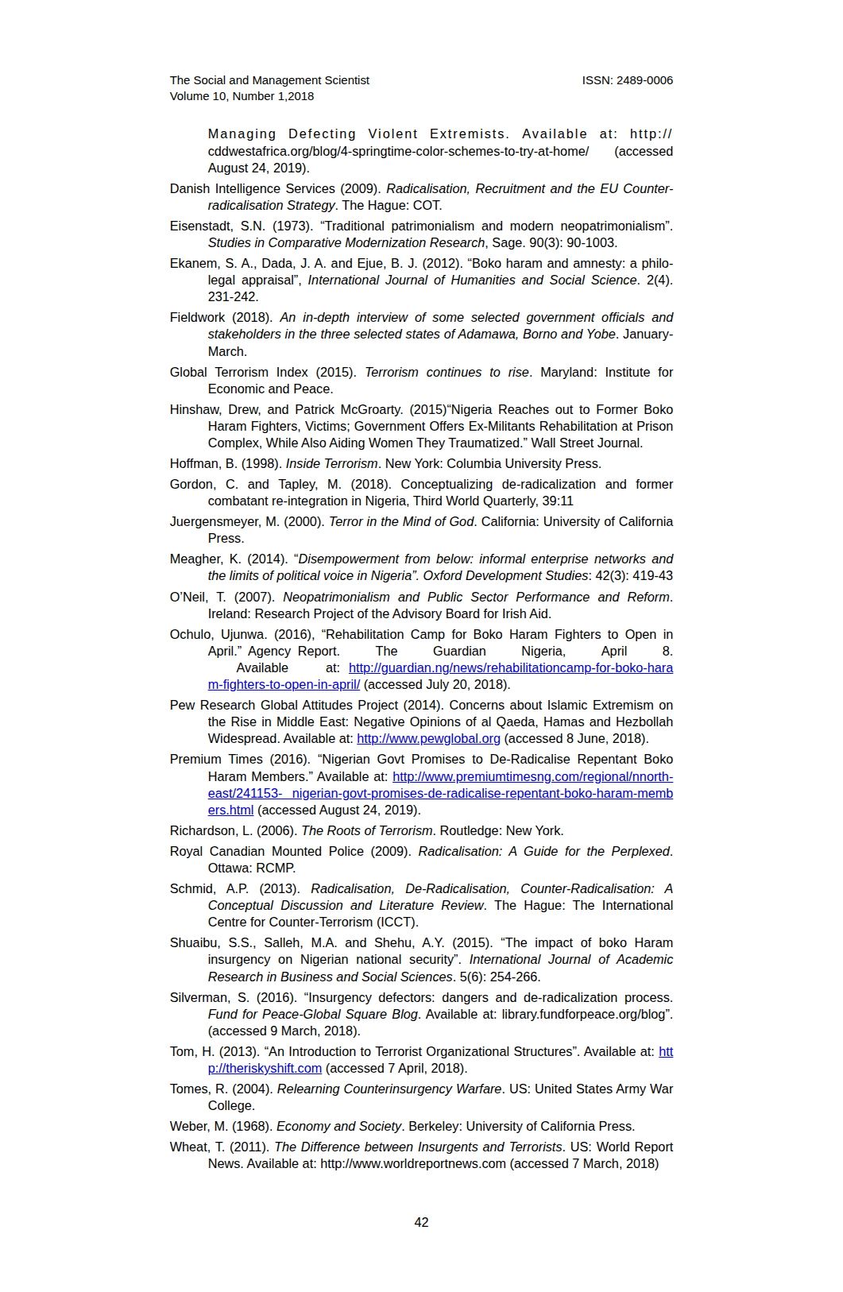The Social and Management Scientist
Volume 10, Number 1,2018
ISSN: 2489-0006
Managing Defecting Violent Extremists. Available at: http:// cddwestafrica.org/blog/4-springtime-color-schemes-to-try-at-home/ (accessed August 24, 2019).
Danish Intelligence Services (2009). Radicalisation, Recruitment and the EU Counter-radicalisation Strategy. The Hague: COT.
Eisenstadt, S.N. (1973). “Traditional patrimonialism and modern neopatrimonialism”. Studies in Comparative Modernization Research, Sage. 90(3): 90-1003.
Ekanem, S. A., Dada, J. A. and Ejue, B. J. (2012). “Boko haram and amnesty: a philo-legal appraisal”, International Journal of Humanities and Social Science. 2(4). 231-242.
Fieldwork (2018). An in-depth interview of some selected government officials and stakeholders in the three selected states of Adamawa, Borno and Yobe. January-March.
Global Terrorism Index (2015). Terrorism continues to rise. Maryland: Institute for Economic and Peace.
Hinshaw, Drew, and Patrick McGroarty. (2015)“Nigeria Reaches out to Former Boko Haram Fighters, Victims; Government Offers Ex-Militants Rehabilitation at Prison Complex, While Also Aiding Women They Traumatized.” Wall Street Journal.
Hoffman, B. (1998). Inside Terrorism. New York: Columbia University Press.
Gordon, C. and Tapley, M. (2018). Conceptualizing de-radicalization and former combatant re-integration in Nigeria, Third World Quarterly, 39:11
Juergensmeyer, M. (2000). Terror in the Mind of God. California: University of California Press.
Meagher, K. (2014). “Disempowerment from below: informal enterprise networks and the limits of political voice in Nigeria”. Oxford Development Studies: 42(3): 419-43
O’Neil, T. (2007). Neopatrimonialism and Public Sector Performance and Reform. Ireland: Research Project of the Advisory Board for Irish Aid.
Ochulo, Ujunwa. (2016), “Rehabilitation Camp for Boko Haram Fighters to Open in April.” Agency Report. The Guardian Nigeria, April 8. Available at: http://guardian.ng/news/rehabilitationcamp-for-boko-haram-fighters-to-open-in-april/ (accessed July 20, 2018).
Pew Research Global Attitudes Project (2014). Concerns about Islamic Extremism on the Rise in Middle East: Negative Opinions of al Qaeda, Hamas and Hezbollah Widespread. Available at: http://www.pewglobal.org (accessed 8 June, 2018).
Premium Times (2016). “Nigerian Govt Promises to De-Radicalise Repentant Boko Haram Members.” Available at: http://www.premiumtimesng.com/regional/nnorth-east/241153- nigerian-govt-promises-de-radicalise-repentant-boko-haram-members.html (accessed August 24, 2019).
Richardson, L. (2006). The Roots of Terrorism. Routledge: New York.
Royal Canadian Mounted Police (2009). Radicalisation: A Guide for the Perplexed. Ottawa: RCMP.
Schmid, A.P. (2013). Radicalisation, De-Radicalisation, Counter-Radicalisation: A Conceptual Discussion and Literature Review. The Hague: The International Centre for Counter-Terrorism (ICCT).
Shuaibu, S.S., Salleh, M.A. and Shehu, A.Y. (2015). “The impact of boko Haram insurgency on Nigerian national security”. International Journal of Academic Research in Business and Social Sciences. 5(6): 254-266.
Silverman, S. (2016). “Insurgency defectors: dangers and de-radicalization process. Fund for Peace-Global Square Blog. Available at: library.fundforpeace.org/blog”. (accessed 9 March, 2018).
Tom, H. (2013). “An Introduction to Terrorist Organizational Structures”. Available at: http://theriskyshift.com (accessed 7 April, 2018).
Tomes, R. (2004). Relearning Counterinsurgency Warfare. US: United States Army War College.
Weber, M. (1968). Economy and Society. Berkeley: University of California Press.
Wheat, T. (2011). The Difference between Insurgents and Terrorists. US: World Report News. Available at: http://www.worldreportnews.com (accessed 7 March, 2018)
42